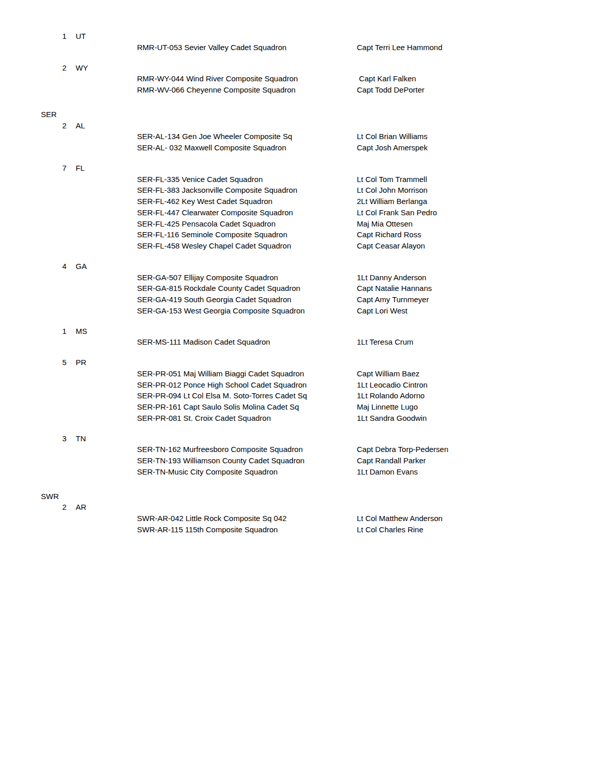| 1 | UT | | |
| | | RMR-UT-053 Sevier Valley Cadet Squadron | Capt Terri Lee Hammond |
| 2 | WY | | |
| | | RMR-WY-044 Wind River Composite Squadron | Capt Karl Falken |
| | | RMR-WV-066 Cheyenne Composite Squadron | Capt Todd DePorter |
| SER | | | |
| 2 | AL | | |
| | | SER-AL-134 Gen Joe Wheeler Composite Sq | Lt Col Brian Williams |
| | | SER-AL- 032 Maxwell Composite Squadron | Capt Josh Amerspek |
| 7 | FL | | |
| | | SER-FL-335 Venice Cadet Squadron | Lt Col Tom Trammell |
| | | SER-FL-383 Jacksonville Composite Squadron | Lt Col John Morrison |
| | | SER-FL-462 Key West Cadet Squadron | 2Lt William Berlanga |
| | | SER-FL-447 Clearwater Composite Squadron | Lt Col Frank San Pedro |
| | | SER-FL-425 Pensacola Cadet Squadron | Maj Mia Ottesen |
| | | SER-FL-116 Seminole Composite Squadron | Capt Richard Ross |
| | | SER-FL-458 Wesley Chapel Cadet Squadron | Capt Ceasar Alayon |
| 4 | GA | | |
| | | SER-GA-507 Ellijay Composite Squadron | 1Lt Danny Anderson |
| | | SER-GA-815 Rockdale County Cadet Squadron | Capt Natalie Hannans |
| | | SER-GA-419 South Georgia Cadet Squadron | Capt Amy Turnmeyer |
| | | SER-GA-153 West Georgia Composite Squadron | Capt Lori West |
| 1 | MS | | |
| | | SER-MS-111 Madison Cadet Squadron | 1Lt Teresa Crum |
| 5 | PR | | |
| | | SER-PR-051 Maj William Biaggi Cadet Squadron | Capt William Baez |
| | | SER-PR-012 Ponce High School Cadet Squadron | 1Lt Leocadio Cintron |
| | | SER-PR-094 Lt Col Elsa M. Soto-Torres Cadet Sq | 1Lt Rolando Adorno |
| | | SER-PR-161 Capt Saulo Solis Molina Cadet Sq | Maj Linnette Lugo |
| | | SER-PR-081 St. Croix Cadet Squadron | 1Lt Sandra Goodwin |
| 3 | TN | | |
| | | SER-TN-162 Murfreesboro Composite Squadron | Capt Debra Torp-Pedersen |
| | | SER-TN-193 Williamson County Cadet Squadron | Capt Randall Parker |
| | | SER-TN-Music City Composite Squadron | 1Lt Damon Evans |
| SWR | | | |
| 2 | AR | | |
| | | SWR-AR-042 Little Rock Composite Sq 042 | Lt Col Matthew Anderson |
| | | SWR-AR-115 115th Composite Squadron | Lt Col Charles Rine |